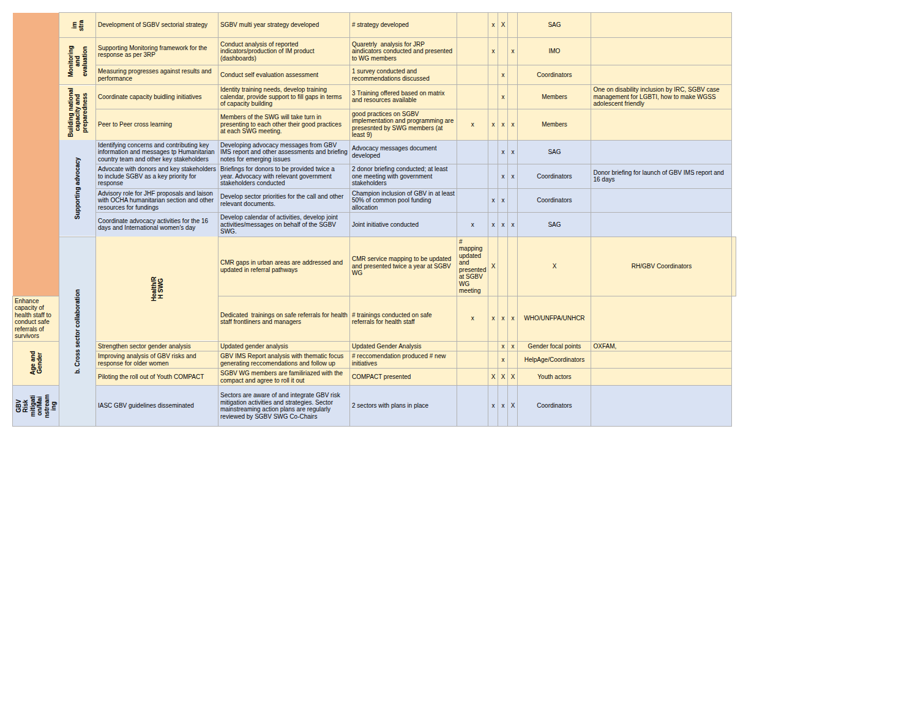| | im stra | Development of SGBV sectorial strategy | SGBV multi year strategy developed | # strategy developed | | x | X | | SAG | |
| Monitoring and evaluation | Supporting Monitoring framework for the response as per 3RP | Conduct analysis of reported indicators/production of IM product (dashboards) | Quaretrly analysis for JRP aindicators conducted and presented to WG members | | x | | x | IMO | |
| Measuring progresses against results and performance | Conduct self evaluation assessment | 1 survey conducted and recommendations discussed | | | x | | Coordinators | |
| Building national capacity and preparedness | Coordinate capacity buidling initiatives | Identity training needs, develop training calendar, provide support to fill gaps in terms of capacity building | 3 Training offered based on matrix and resources available | | | x | | Members | One on disability inclusion by IRC, SGBV case management for LGBTI, how to make WGSS adolescent friendly |
| Peer to Peer cross learning | Members of the SWG will take turn in presenting to each other their good practices at each SWG meeting. | good practices on SGBV implementation and programming are presesnted by SWG members (at least 9) | x | x | x | x | Members | |
| Supporting advocacy | Identifying concerns and contributing key information and messages tp Humanitarian country team and other key stakeholders | Developing advocacy messages from GBV IMS report and other assessments and briefing notes for emerging issues | Advocacy messages document developed | | | x | x | SAG | |
| Advocate with donors and key stakeholders to include SGBV as a key priority for response | Briefings for donors to be provided twice a year. Advocacy with relevant government stakeholders conducted | 2 donor briefing conducted; at least one meeting with government stakeholders | | | x | x | Coordinators | Donor briefing for launch of GBV IMS report and 16 days |
| Advisory role for JHF proposals and laison with OCHA humanitarian section and other resources for fundings | Develop sector priorities for the call and other relevant documents. | Champion inclusion of GBV in at least 50% of common pool funding allocation | | x | x | | Coordinators | |
| Coordinate advocacy activities for the 16 days and International women's day | Develop calendar of activities, develop joint activities/messages on behalf of the SGBV SWG. | Joint initiative conducted | x | x | x | x | SAG | |
| b. Cross sector collaboration | Health/R H SWG | CMR gaps in urban areas are addressed and updated in referral pathways | CMR service mapping to be updated and presented twice a year at SGBV WG | # mapping updated and presented at SGBV WG meeting | X | | | X | RH/GBV Coordinators | |
| Enhance capacity of health staff to conduct safe referrals of survivors | Dedicated trainings on safe referrals for health staff frontliners and managers | # trainings conducted on safe referrals for health staff | x | x | x | x | WHO/UNFPA/UNHCR | |
| Age and Gender | Strengthen sector gender analysis | Updated gender analysis | Updated Gender Analysis | | | x | x | Gender focal points | OXFAM, |
| Improving analysis of GBV risks and response for older women | GBV IMS Report analysis with thematic focus generating reccomendations and follow up | # reccomendation produced # new initiatives | | | x | | HelpAge/Coordinators | |
| Piloting the roll out of Youth COMPACT | SGBV WG members are familiriazed with the compact and agree to roll it out | COMPACT presented | | X | X | X | Youth actors | |
| GBV Risk mitigati on/Mai nstream ing | IASC GBV guidelines disseminated | Sectors are aware of and integrate GBV risk mitigation activities and strategies. Sector mainstreaming action plans are regularly reviewed by SGBV SWG Co-Chairs | 2 sectors with plans in place | | x | x | X | Coordinators | |